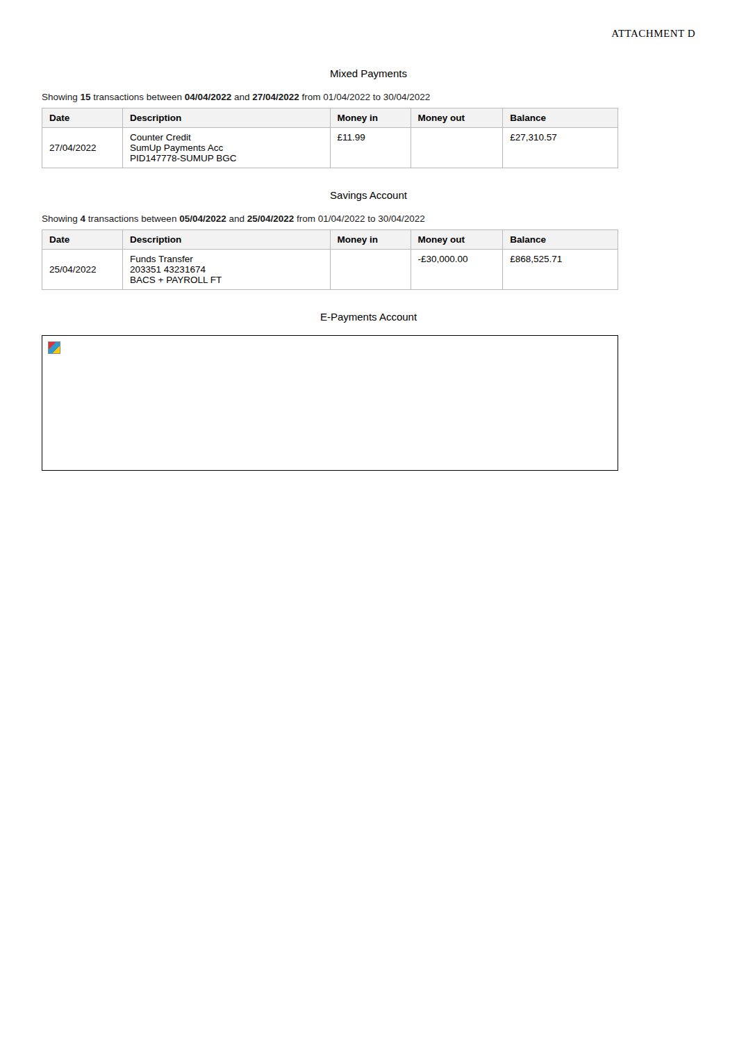ATTACHMENT D
Mixed Payments
Showing 15 transactions between 04/04/2022 and 27/04/2022 from 01/04/2022 to 30/04/2022
| Date | Description | Money in | Money out | Balance |
| --- | --- | --- | --- | --- |
| 27/04/2022 | Counter Credit SumUp Payments Acc PID147778-SUMUP BGC | £11.99 | | £27,310.57 |
Savings Account
Showing 4 transactions between 05/04/2022 and 25/04/2022 from 01/04/2022 to 30/04/2022
| Date | Description | Money in | Money out | Balance |
| --- | --- | --- | --- | --- |
| 25/04/2022 | Funds Transfer 203351 43231674 BACS + PAYROLL FT | | -£30,000.00 | £868,525.71 |
E-Payments Account